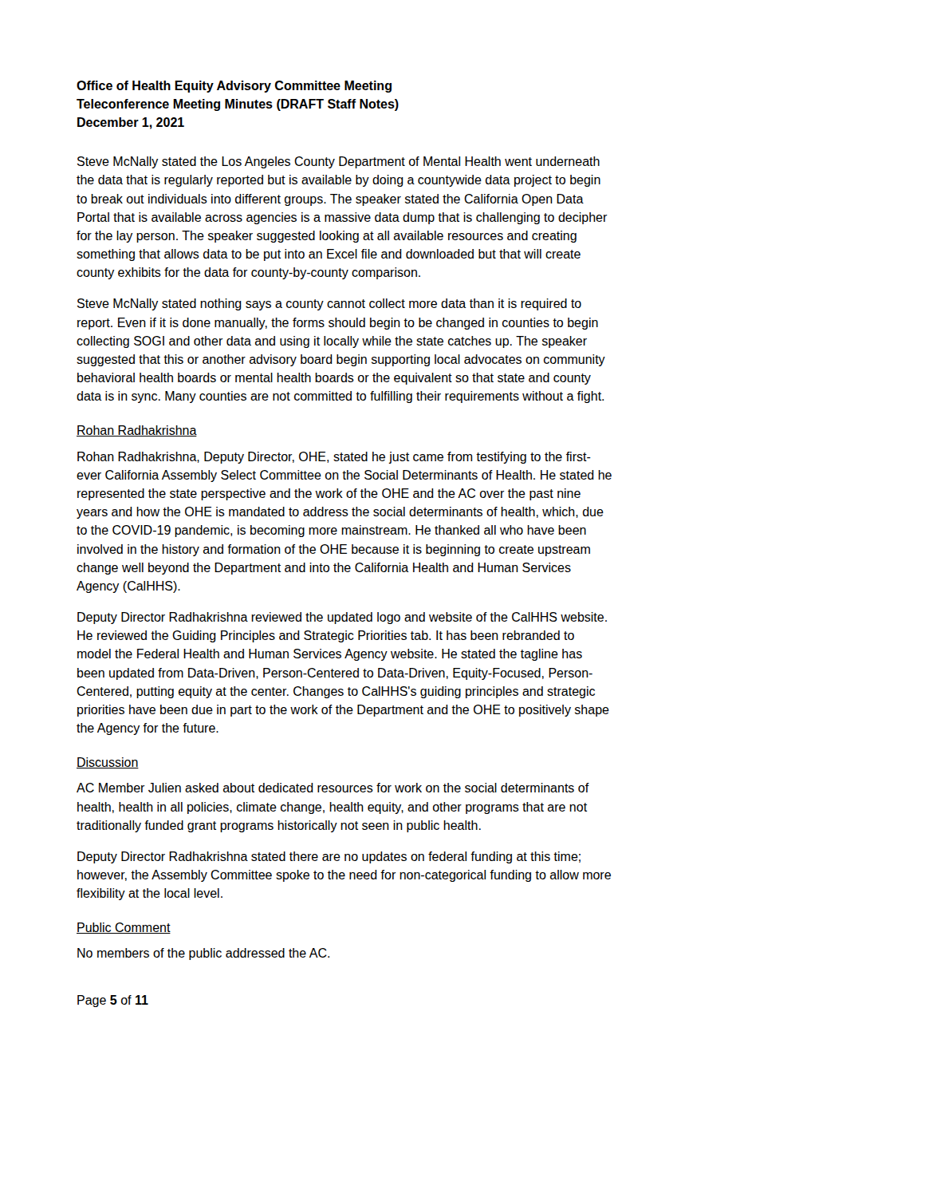Office of Health Equity Advisory Committee Meeting
Teleconference Meeting Minutes (DRAFT Staff Notes)
December 1, 2021
Steve McNally stated the Los Angeles County Department of Mental Health went underneath the data that is regularly reported but is available by doing a countywide data project to begin to break out individuals into different groups. The speaker stated the California Open Data Portal that is available across agencies is a massive data dump that is challenging to decipher for the lay person. The speaker suggested looking at all available resources and creating something that allows data to be put into an Excel file and downloaded but that will create county exhibits for the data for county-by-county comparison.
Steve McNally stated nothing says a county cannot collect more data than it is required to report. Even if it is done manually, the forms should begin to be changed in counties to begin collecting SOGI and other data and using it locally while the state catches up. The speaker suggested that this or another advisory board begin supporting local advocates on community behavioral health boards or mental health boards or the equivalent so that state and county data is in sync. Many counties are not committed to fulfilling their requirements without a fight.
Rohan Radhakrishna
Rohan Radhakrishna, Deputy Director, OHE, stated he just came from testifying to the first-ever California Assembly Select Committee on the Social Determinants of Health. He stated he represented the state perspective and the work of the OHE and the AC over the past nine years and how the OHE is mandated to address the social determinants of health, which, due to the COVID-19 pandemic, is becoming more mainstream. He thanked all who have been involved in the history and formation of the OHE because it is beginning to create upstream change well beyond the Department and into the California Health and Human Services Agency (CalHHS).
Deputy Director Radhakrishna reviewed the updated logo and website of the CalHHS website. He reviewed the Guiding Principles and Strategic Priorities tab. It has been rebranded to model the Federal Health and Human Services Agency website. He stated the tagline has been updated from Data-Driven, Person-Centered to Data-Driven, Equity-Focused, Person-Centered, putting equity at the center. Changes to CalHHS's guiding principles and strategic priorities have been due in part to the work of the Department and the OHE to positively shape the Agency for the future.
Discussion
AC Member Julien asked about dedicated resources for work on the social determinants of health, health in all policies, climate change, health equity, and other programs that are not traditionally funded grant programs historically not seen in public health.
Deputy Director Radhakrishna stated there are no updates on federal funding at this time; however, the Assembly Committee spoke to the need for non-categorical funding to allow more flexibility at the local level.
Public Comment
No members of the public addressed the AC.
Page 5 of 11